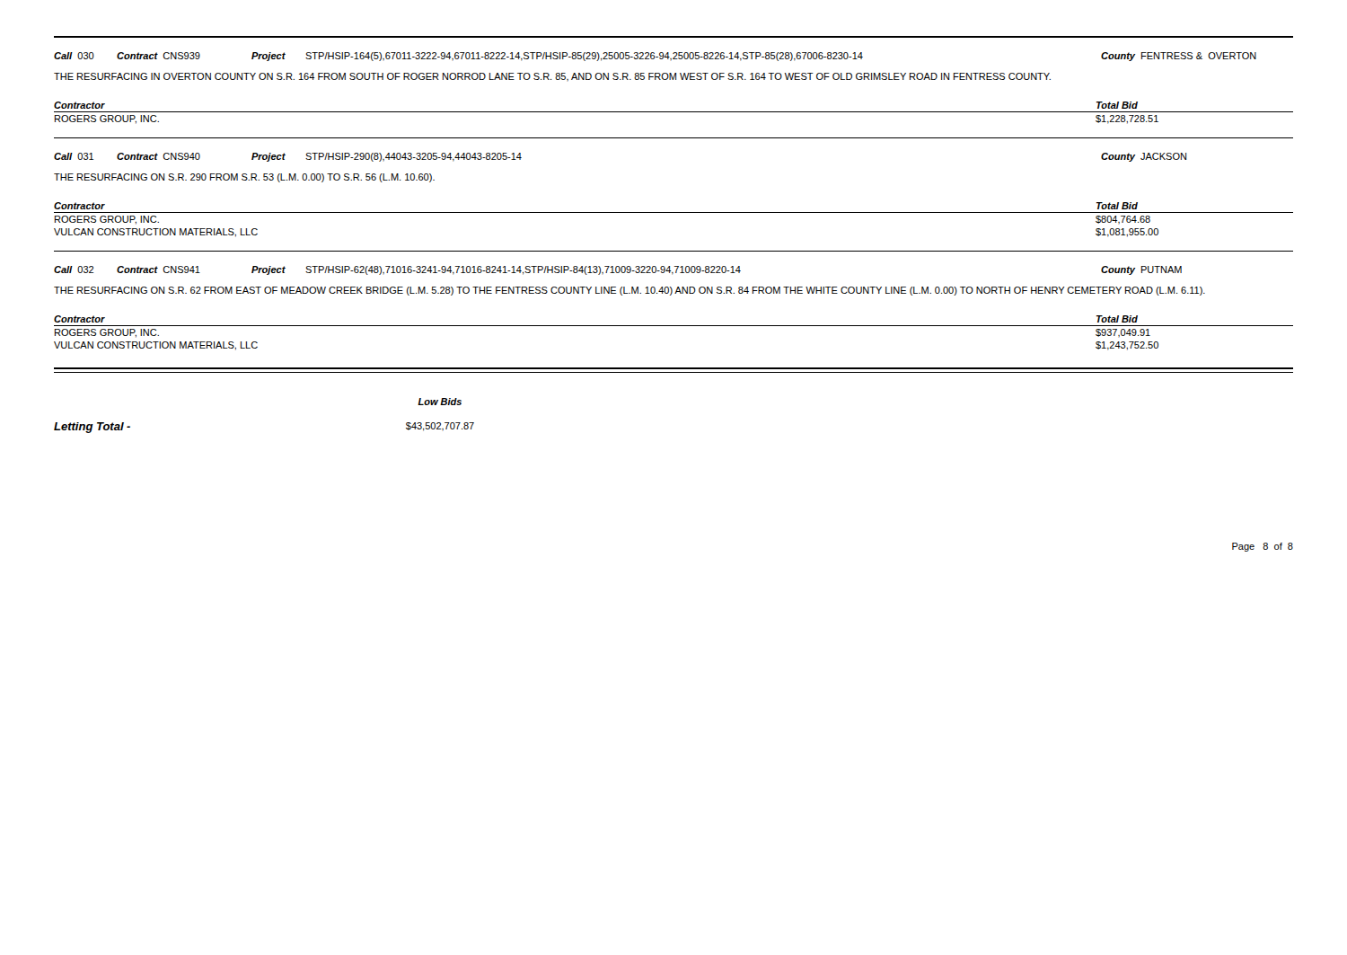| Call 030 | Contract CNS939 | Project | STP/HSIP-164(5),67011-3222-94,67011-8222-14,STP/HSIP-85(29),25005-3226-94,25005-8226-14,STP-85(28),67006-8230-14 | County | FENTRESS & OVERTON |
THE RESURFACING IN OVERTON COUNTY ON S.R. 164 FROM SOUTH OF ROGER NORROD LANE TO S.R. 85, AND ON S.R. 85 FROM WEST OF S.R. 164 TO WEST OF OLD GRIMSLEY ROAD IN FENTRESS COUNTY.
| Contractor | Total Bid |
| --- | --- |
| ROGERS GROUP, INC. | $1,228,728.51 |
| Call 031 | Contract CNS940 | Project | STP/HSIP-290(8),44043-3205-94,44043-8205-14 | County | JACKSON |
THE RESURFACING ON S.R. 290 FROM S.R. 53 (L.M. 0.00) TO S.R. 56 (L.M. 10.60).
| Contractor | Total Bid |
| --- | --- |
| ROGERS GROUP, INC. | $804,764.68 |
| VULCAN CONSTRUCTION MATERIALS, LLC | $1,081,955.00 |
| Call 032 | Contract CNS941 | Project | STP/HSIP-62(48),71016-3241-94,71016-8241-14,STP/HSIP-84(13),71009-3220-94,71009-8220-14 | County | PUTNAM |
THE RESURFACING ON S.R. 62 FROM EAST OF MEADOW CREEK BRIDGE (L.M. 5.28) TO THE FENTRESS COUNTY LINE (L.M. 10.40) AND ON S.R. 84 FROM THE WHITE COUNTY LINE (L.M. 0.00) TO NORTH OF HENRY CEMETERY ROAD (L.M. 6.11).
| Contractor | Total Bid |
| --- | --- |
| ROGERS GROUP, INC. | $937,049.91 |
| VULCAN CONSTRUCTION MATERIALS, LLC | $1,243,752.50 |
| | Low Bids | |
| Letting Total - | $43,502,707.87 | |
Page 8 of 8